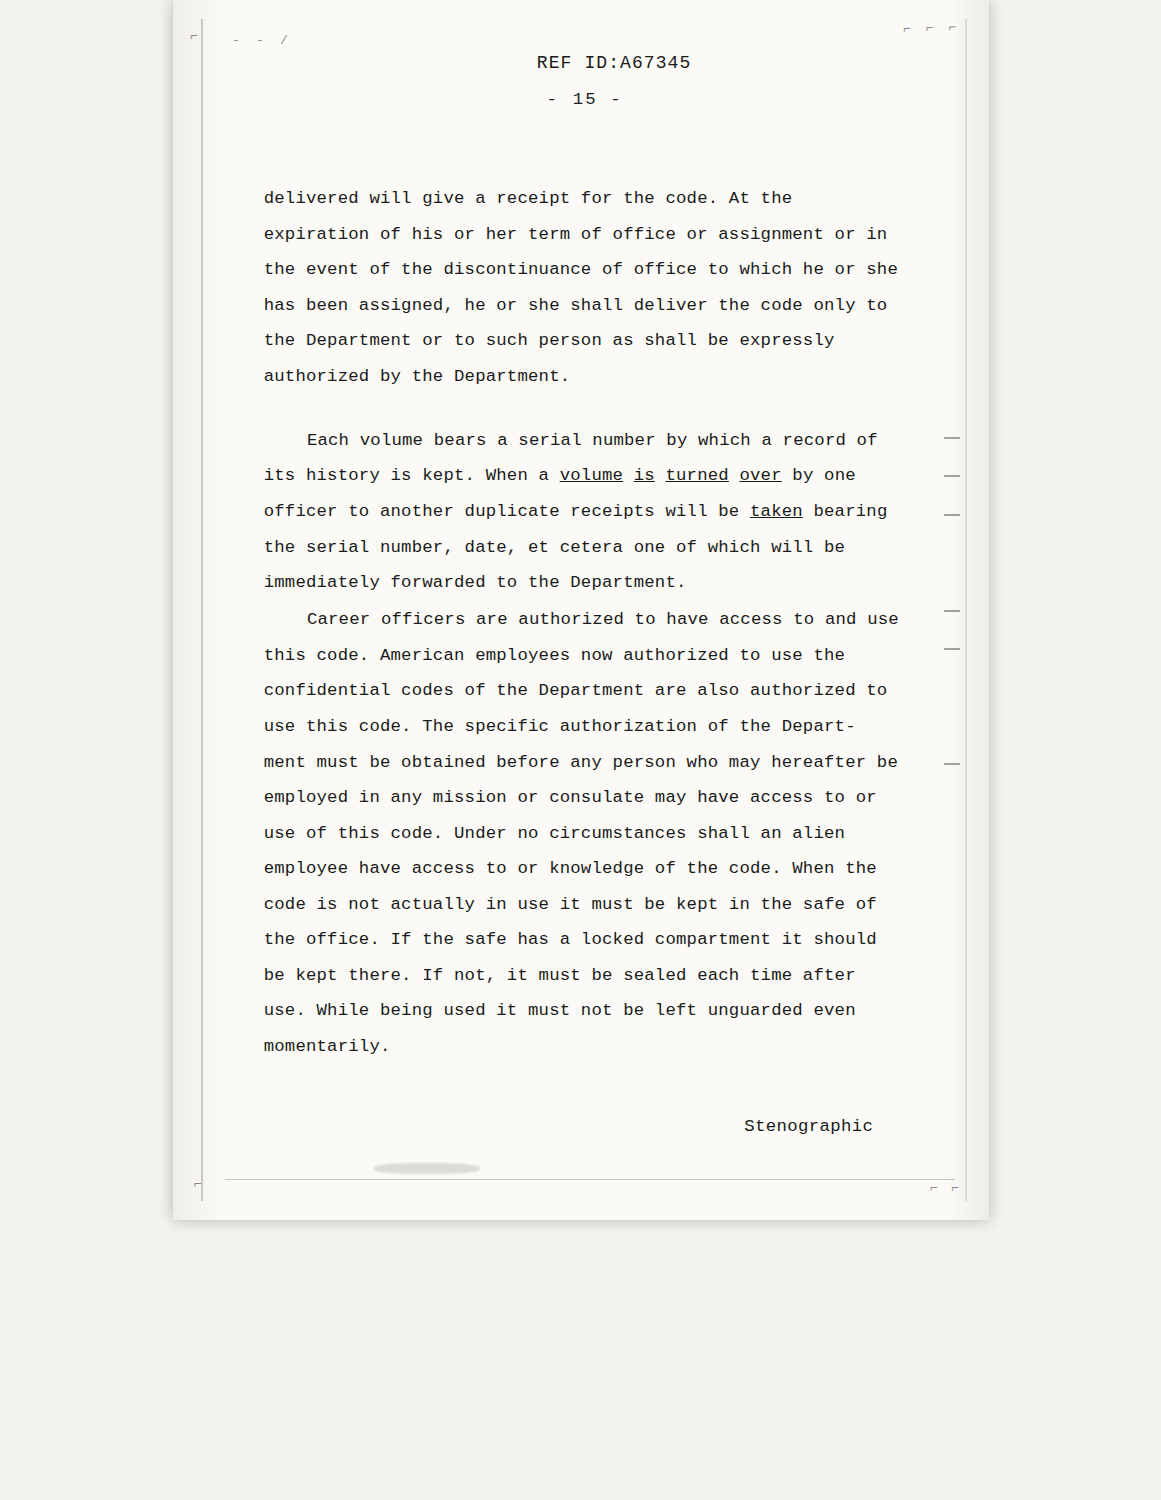⌐ - - / ⌐ ⌐ ⌐ ⌐ ⌐ ⌐
REF ID:A67345
- 15 -
delivered will give a receipt for the code. At the expiration of his or her term of office or assignment or in the event of the discontinuance of office to which he or she has been assigned, he or she shall deliver the code only to the Department or to such person as shall be expressly authorized by the Department.
Each volume bears a serial number by which a record of its history is kept. When a volume is turned over by one officer to another duplicate receipts will be taken bearing the serial number, date, et cetera one of which will be immediately forwarded to the Department.
Career officers are authorized to have access to and use this code. American employees now authorized to use the confidential codes of the Department are also authorized to use this code. The specific authorization of the Depart- ment must be obtained before any person who may hereafter be employed in any mission or consulate may have access to or use of this code. Under no circumstances shall an alien employee have access to or knowledge of the code. When the code is not actually in use it must be kept in the safe of the office. If the safe has a locked compartment it should be kept there. If not, it must be sealed each time after use. While being used it must not be left unguarded even momentarily.
Stenographic